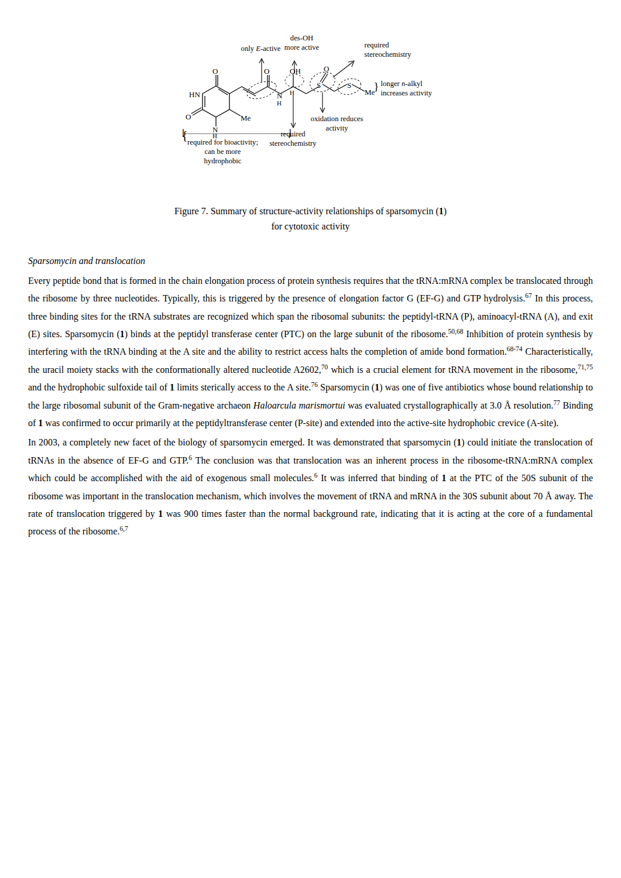O O HN N H Me O N H OH H O S S Me
only E-active
des-OH
more active
required
stereochemistry
longer n-alkyl
increases activity
}
oxidation reduces
activity
required
stereochemistry
required for bioactivity;
can be more
hydrophobic
{
⌊————————————⌋
Figure 7. Summary of structure-activity relationships of sparsomycin (1)
for cytotoxic activity
Sparsomycin and translocation
Every peptide bond that is formed in the chain elongation process of protein synthesis requires that the tRNA:mRNA complex be translocated through the ribosome by three nucleotides. Typically, this is triggered by the presence of elongation factor G (EF-G) and GTP hydrolysis.67 In this process, three binding sites for the tRNA substrates are recognized which span the ribosomal subunits: the peptidyl-tRNA (P), aminoacyl-tRNA (A), and exit (E) sites. Sparsomycin (1) binds at the peptidyl transferase center (PTC) on the large subunit of the ribosome.50,68 Inhibition of protein synthesis by interfering with the tRNA binding at the A site and the ability to restrict access halts the completion of amide bond formation.68-74 Characteristically, the uracil moiety stacks with the conformationally altered nucleotide A2602,70 which is a crucial element for tRNA movement in the ribosome,71,75 and the hydrophobic sulfoxide tail of 1 limits sterically access to the A site.76 Sparsomycin (1) was one of five antibiotics whose bound relationship to the large ribosomal subunit of the Gram-negative archaeon Haloarcula marismortui was evaluated crystallographically at 3.0 Å resolution.77 Binding of 1 was confirmed to occur primarily at the peptidyltransferase center (P-site) and extended into the active-site hydrophobic crevice (A-site).
In 2003, a completely new facet of the biology of sparsomycin emerged. It was demonstrated that sparsomycin (1) could initiate the translocation of tRNAs in the absence of EF-G and GTP.6 The conclusion was that translocation was an inherent process in the ribosome-tRNA:mRNA complex which could be accomplished with the aid of exogenous small molecules.6 It was inferred that binding of 1 at the PTC of the 50S subunit of the ribosome was important in the translocation mechanism, which involves the movement of tRNA and mRNA in the 30S subunit about 70 Å away. The rate of translocation triggered by 1 was 900 times faster than the normal background rate, indicating that it is acting at the core of a fundamental process of the ribosome.6,7